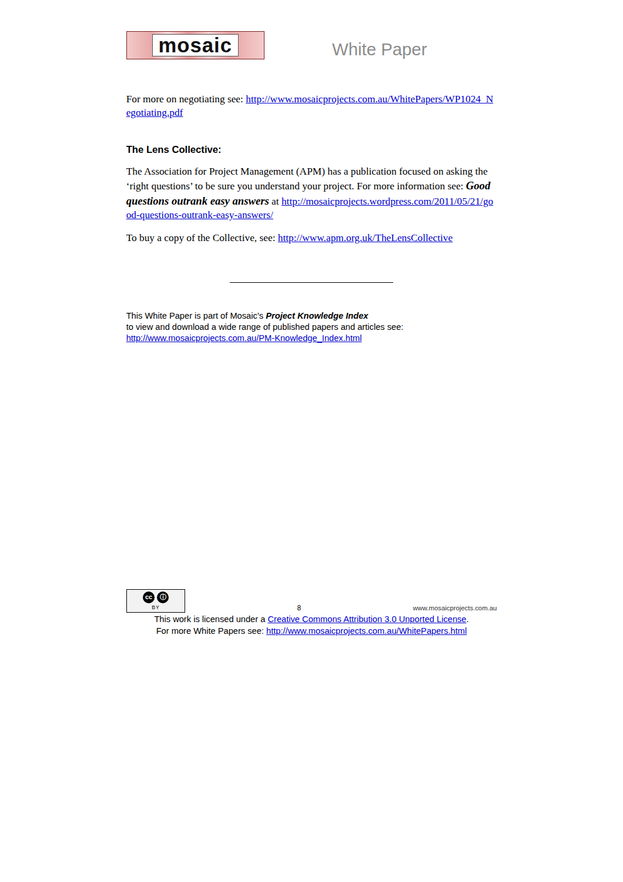mosaic
White Paper
For more on negotiating see: http://www.mosaicprojects.com.au/WhitePapers/WP1024_Negotiating.pdf
The Lens Collective:
The Association for Project Management (APM) has a publication focused on asking the ‘right questions’ to be sure you understand your project. For more information see: Good questions outrank easy answers at http://mosaicprojects.wordpress.com/2011/05/21/good-questions-outrank-easy-answers/
To buy a copy of the Collective, see: http://www.apm.org.uk/TheLensCollective
This White Paper is part of Mosaic’s Project Knowledge Index
to view and download a wide range of published papers and articles see:
http://www.mosaicprojects.com.au/PM-Knowledge_Index.html
cc ⓘ
BY
8
www.mosaicprojects.com.au
This work is licensed under a Creative Commons Attribution 3.0 Unported License.
For more White Papers see: http://www.mosaicprojects.com.au/WhitePapers.html